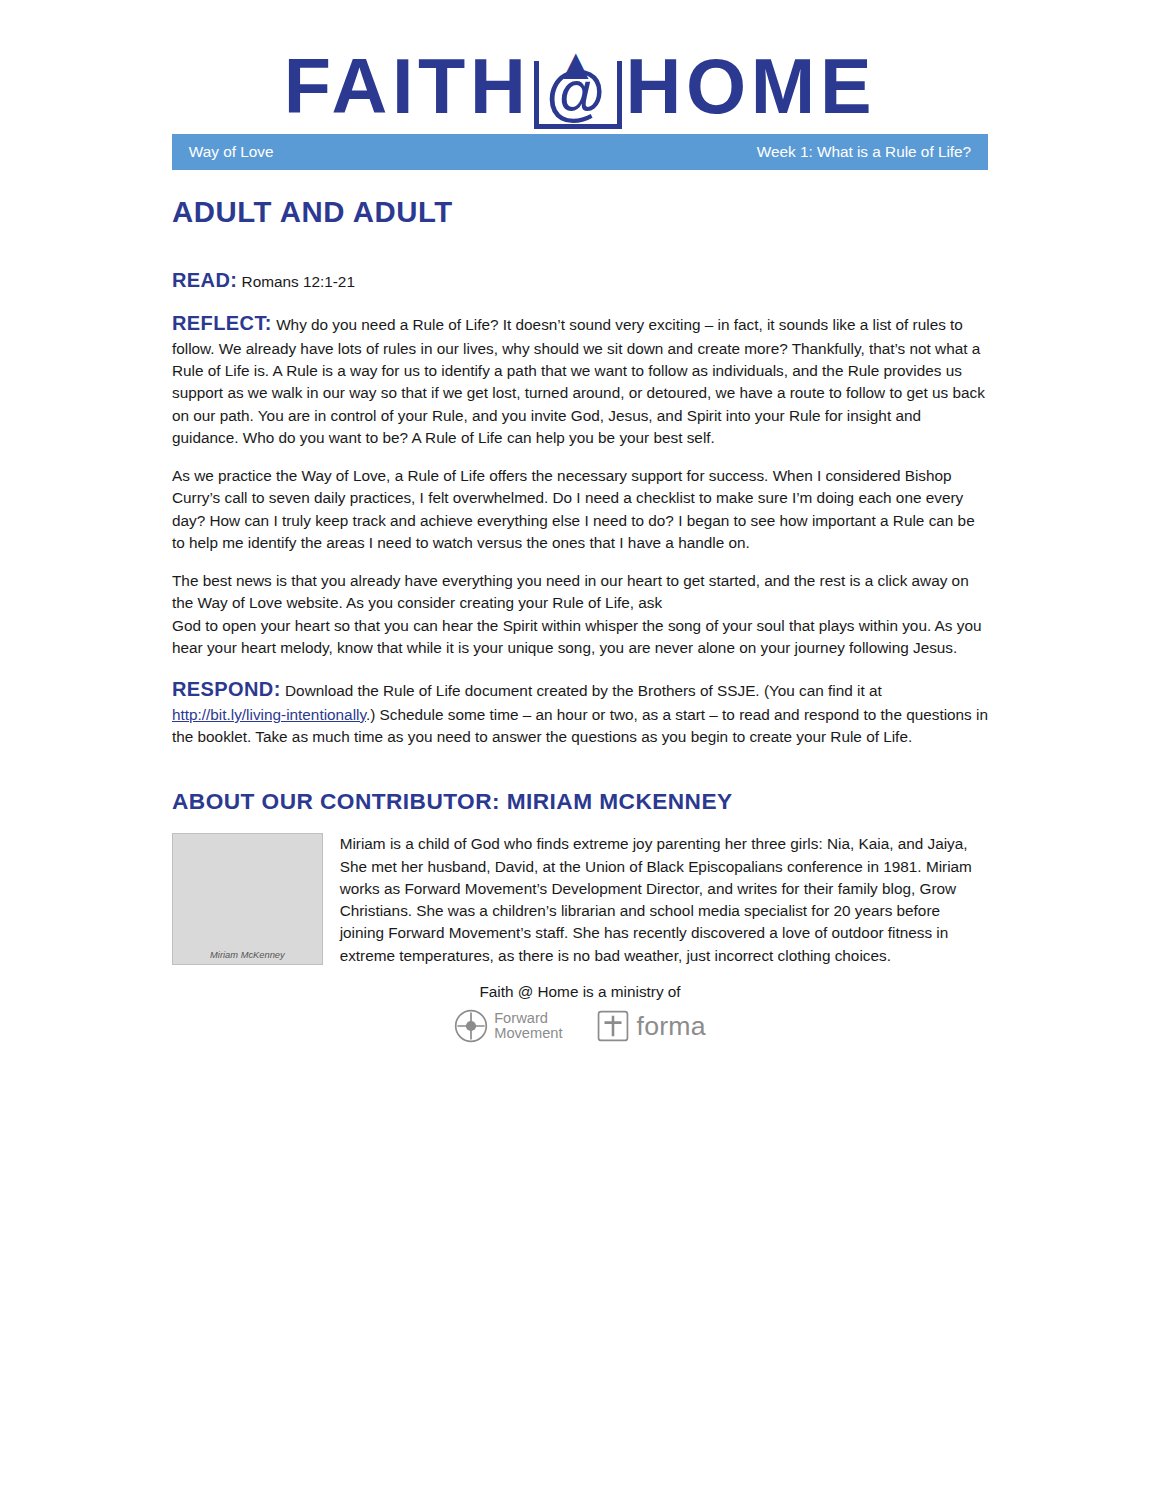FAITH▲@HOME
Way of Love Week 1: What is a Rule of Life?
Adult and Adult
Read: Romans 12:1-21
Reflect: Why do you need a Rule of Life? It doesn’t sound very exciting – in fact, it sounds like a list of rules to follow. We already have lots of rules in our lives, why should we sit down and create more? Thankfully, that’s not what a Rule of Life is. A Rule is a way for us to identify a path that we want to follow as individuals, and the Rule provides us support as we walk in our way so that if we get lost, turned around, or detoured, we have a route to follow to get us back on our path. You are in control of your Rule, and you invite God, Jesus, and Spirit into your Rule for insight and guidance. Who do you want to be? A Rule of Life can help you be your best self.
As we practice the Way of Love, a Rule of Life offers the necessary support for success. When I considered Bishop Curry’s call to seven daily practices, I felt overwhelmed. Do I need a checklist to make sure I’m doing each one every day? How can I truly keep track and achieve everything else I need to do? I began to see how important a Rule can be to help me identify the areas I need to watch versus the ones that I have a handle on.
The best news is that you already have everything you need in our heart to get started, and the rest is a click away on the Way of Love website. As you consider creating your Rule of Life, ask
God to open your heart so that you can hear the Spirit within whisper the song of your soul that plays within you. As you hear your heart melody, know that while it is your unique song, you are never alone on your journey following Jesus.
Respond: Download the Rule of Life document created by the Brothers of SSJE. (You can find it at http://bit.ly/living-intentionally.) Schedule some time – an hour or two, as a start – to read and respond to the questions in the booklet. Take as much time as you need to answer the questions as you begin to create your Rule of Life.
About Our Contributor: Miriam McKenney
Miriam McKenney
Miriam is a child of God who finds extreme joy parenting her three girls: Nia, Kaia, and Jaiya, She met her husband, David, at the Union of Black Episcopalians conference in 1981. Miriam works as Forward Movement’s Development Director, and writes for their family blog, Grow Christians. She was a children’s librarian and school media specialist for 20 years before joining Forward Movement’s staff. She has recently discovered a love of outdoor fitness in extreme temperatures, as there is no bad weather, just incorrect clothing choices.
Faith @ Home is a ministry of
Forward
Movement
forma